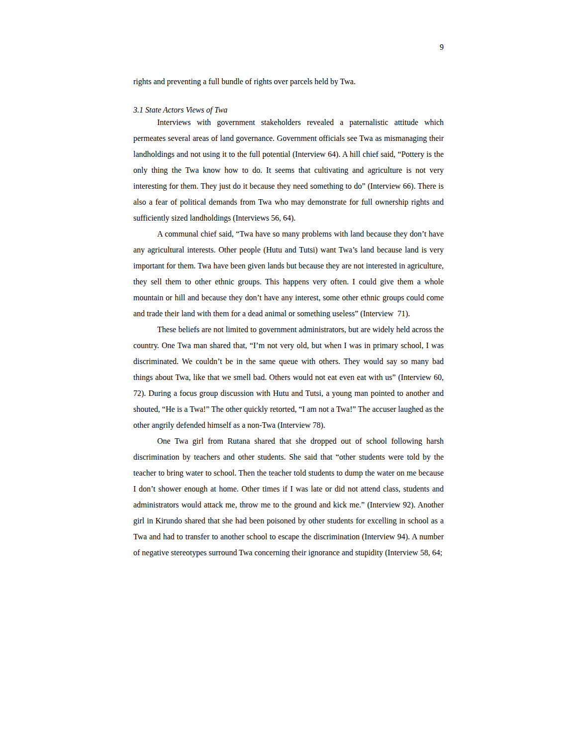9
rights and preventing a full bundle of rights over parcels held by Twa.
3.1 State Actors Views of Twa
Interviews with government stakeholders revealed a paternalistic attitude which permeates several areas of land governance. Government officials see Twa as mismanaging their landholdings and not using it to the full potential (Interview 64). A hill chief said, “Pottery is the only thing the Twa know how to do. It seems that cultivating and agriculture is not very interesting for them. They just do it because they need something to do” (Interview 66). There is also a fear of political demands from Twa who may demonstrate for full ownership rights and sufficiently sized landholdings (Interviews 56, 64).
A communal chief said, “Twa have so many problems with land because they don’t have any agricultural interests. Other people (Hutu and Tutsi) want Twa’s land because land is very important for them. Twa have been given lands but because they are not interested in agriculture, they sell them to other ethnic groups. This happens very often. I could give them a whole mountain or hill and because they don’t have any interest, some other ethnic groups could come and trade their land with them for a dead animal or something useless” (Interview 71).
These beliefs are not limited to government administrators, but are widely held across the country. One Twa man shared that, “I’m not very old, but when I was in primary school, I was discriminated. We couldn’t be in the same queue with others. They would say so many bad things about Twa, like that we smell bad. Others would not eat even eat with us” (Interview 60, 72). During a focus group discussion with Hutu and Tutsi, a young man pointed to another and shouted, “He is a Twa!” The other quickly retorted, “I am not a Twa!” The accuser laughed as the other angrily defended himself as a non-Twa (Interview 78).
One Twa girl from Rutana shared that she dropped out of school following harsh discrimination by teachers and other students. She said that “other students were told by the teacher to bring water to school. Then the teacher told students to dump the water on me because I don’t shower enough at home. Other times if I was late or did not attend class, students and administrators would attack me, throw me to the ground and kick me.” (Interview 92). Another girl in Kirundo shared that she had been poisoned by other students for excelling in school as a Twa and had to transfer to another school to escape the discrimination (Interview 94). A number of negative stereotypes surround Twa concerning their ignorance and stupidity (Interview 58, 64;